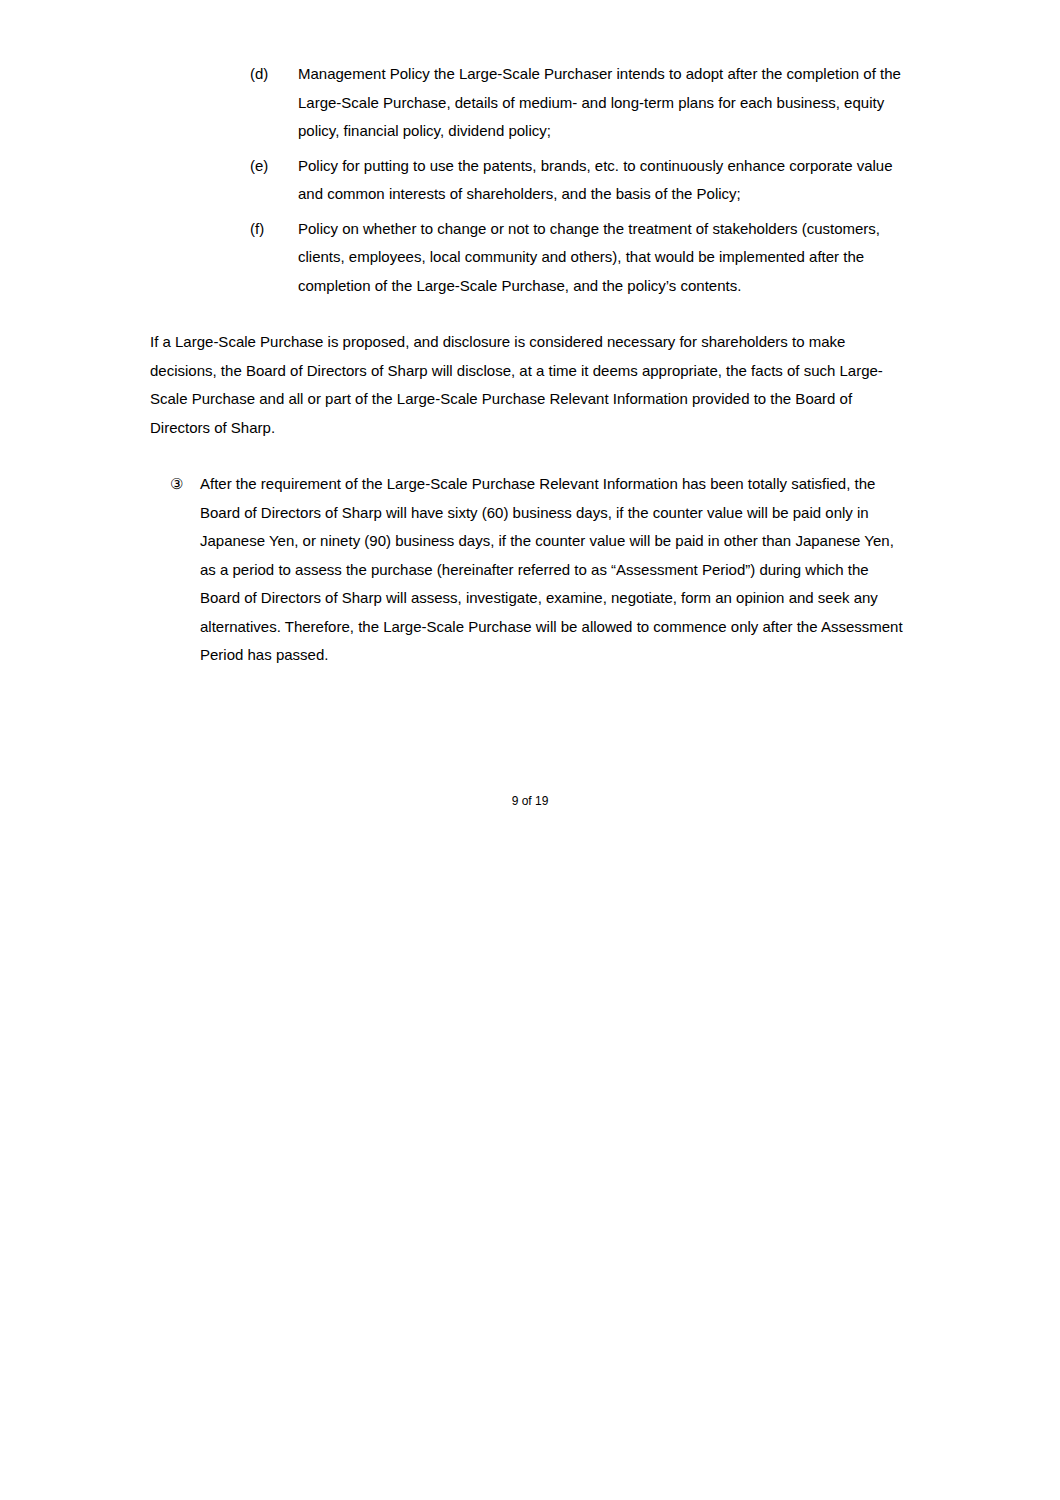(d) Management Policy the Large-Scale Purchaser intends to adopt after the completion of the Large-Scale Purchase, details of medium- and long-term plans for each business, equity policy, financial policy, dividend policy;
(e) Policy for putting to use the patents, brands, etc. to continuously enhance corporate value and common interests of shareholders, and the basis of the Policy;
(f) Policy on whether to change or not to change the treatment of stakeholders (customers, clients, employees, local community and others), that would be implemented after the completion of the Large-Scale Purchase, and the policy’s contents.
If a Large-Scale Purchase is proposed, and disclosure is considered necessary for shareholders to make decisions, the Board of Directors of Sharp will disclose, at a time it deems appropriate, the facts of such Large-Scale Purchase and all or part of the Large-Scale Purchase Relevant Information provided to the Board of Directors of Sharp.
③ After the requirement of the Large-Scale Purchase Relevant Information has been totally satisfied, the Board of Directors of Sharp will have sixty (60) business days, if the counter value will be paid only in Japanese Yen, or ninety (90) business days, if the counter value will be paid in other than Japanese Yen, as a period to assess the purchase (hereinafter referred to as “Assessment Period”) during which the Board of Directors of Sharp will assess, investigate, examine, negotiate, form an opinion and seek any alternatives. Therefore, the Large-Scale Purchase will be allowed to commence only after the Assessment Period has passed.
9 of 19